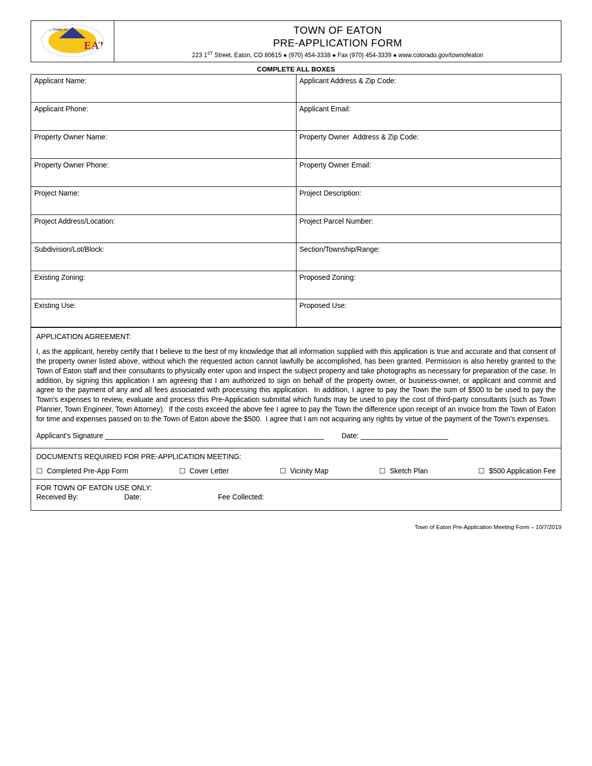| THE TOWN OF EATON COLORADO | TOWN OF EATON PRE-APPLICATION FORM 223 1 ST Street, Eaton, CO 80615 ● (970) 454-3338 ● Fax (970) 454-3339 ● www.colorado.gov/townofeaton |
COMPLETE ALL BOXES
| Applicant Name: | Applicant Address & Zip Code: |
| Applicant Phone: | Applicant Email: |
| Property Owner Name: | Property Owner Address & Zip Code: |
| Property Owner Phone: | Property Owner Email: |
| Project Name: | Project Description: |
| Project Address/Location: | Project Parcel Number: |
| Subdivision/Lot/Block: | Section/Township/Range: |
| Existing Zoning: | Proposed Zoning: |
| Existing Use: | Proposed Use: |
| APPLICATION AGREEMENT: I, as the applicant, hereby certify that I believe to the best of my knowledge that all information supplied with this application is true and accurate and that consent of the property owner listed above, without which the requested action cannot lawfully be accomplished, has been granted. Permission is also hereby granted to the Town of Eaton staff and their consultants to physically enter upon and inspect the subject property and take photographs as necessary for preparation of the case. In addition, by signing this application I am agreeing that I am authorized to sign on behalf of the property owner, or business-owner, or applicant and commit and agree to the payment of any and all fees associated with processing this application. In addition, I agree to pay the Town the sum of $500 to be used to pay the Town’s expenses to review, evaluate and process this Pre-Application submittal which funds may be used to pay the cost of third-party consultants (such as Town Planner, Town Engineer, Town Attorney). If the costs exceed the above fee I agree to pay the Town the difference upon receipt of an invoice from the Town of Eaton for time and expenses passed on to the Town of Eaton above the $500. I agree that I am not acquiring any rights by virtue of the payment of the Town’s expenses. Applicant’s Signature _______________________________________________________ Date: ______________________ |
| DOCUMENTS REQUIRED FOR PRE-APPLICATION MEETING: ☐ Completed Pre-App Form ☐ Cover Letter ☐ Vicinity Map ☐ Sketch Plan ☐ $500 Application Fee |
| FOR TOWN OF EATON USE ONLY: Received By: Date: Fee Collected: |
Town of Eaton Pre-Application Meeting Form – 10/7/2019